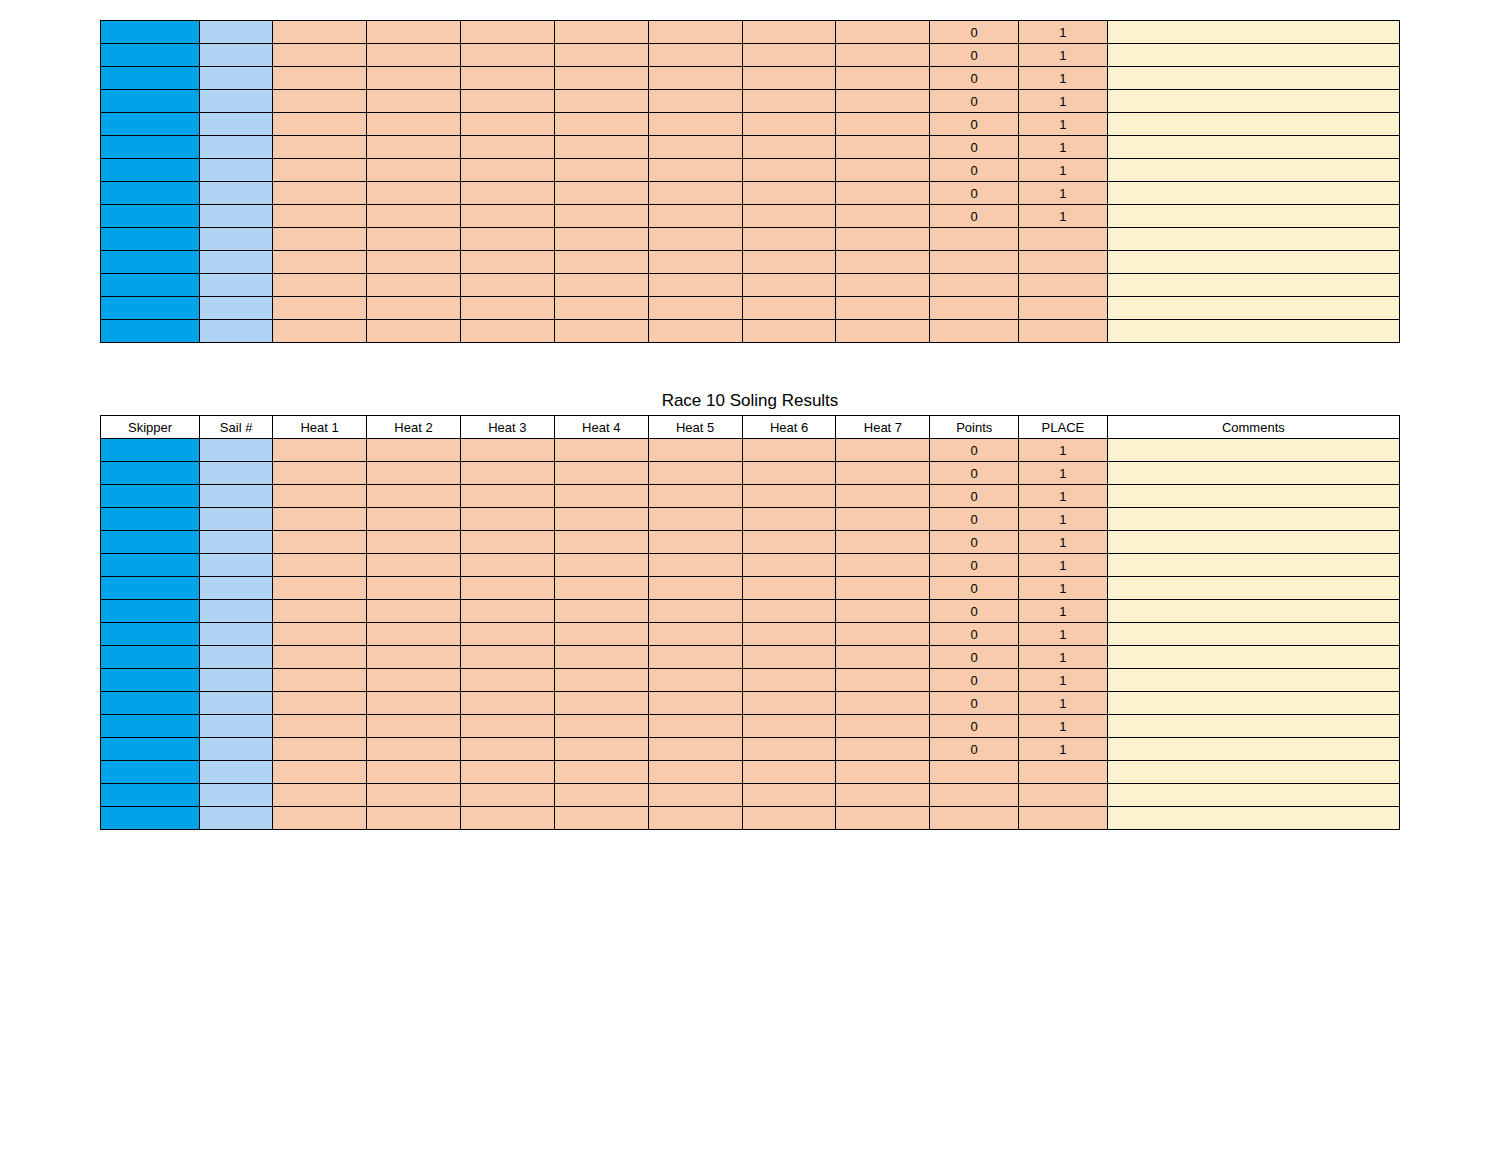| | | | | | | | | | 0 | 1 | |
| | | | | | | | | | 0 | 1 | |
| | | | | | | | | | 0 | 1 | |
| | | | | | | | | | 0 | 1 | |
| | | | | | | | | | 0 | 1 | |
| | | | | | | | | | 0 | 1 | |
| | | | | | | | | | 0 | 1 | |
| | | | | | | | | | 0 | 1 | |
| | | | | | | | | | 0 | 1 | |
Race 10 Soling Results
| Skipper | Sail # | Heat 1 | Heat 2 | Heat 3 | Heat 4 | Heat 5 | Heat 6 | Heat 7 | Points | PLACE | Comments |
| --- | --- | --- | --- | --- | --- | --- | --- | --- | --- | --- | --- |
| | | | | | | | | | 0 | 1 | |
| | | | | | | | | | 0 | 1 | |
| | | | | | | | | | 0 | 1 | |
| | | | | | | | | | 0 | 1 | |
| | | | | | | | | | 0 | 1 | |
| | | | | | | | | | 0 | 1 | |
| | | | | | | | | | 0 | 1 | |
| | | | | | | | | | 0 | 1 | |
| | | | | | | | | | 0 | 1 | |
| | | | | | | | | | 0 | 1 | |
| | | | | | | | | | 0 | 1 | |
| | | | | | | | | | 0 | 1 | |
| | | | | | | | | | 0 | 1 | |
| | | | | | | | | | 0 | 1 | |